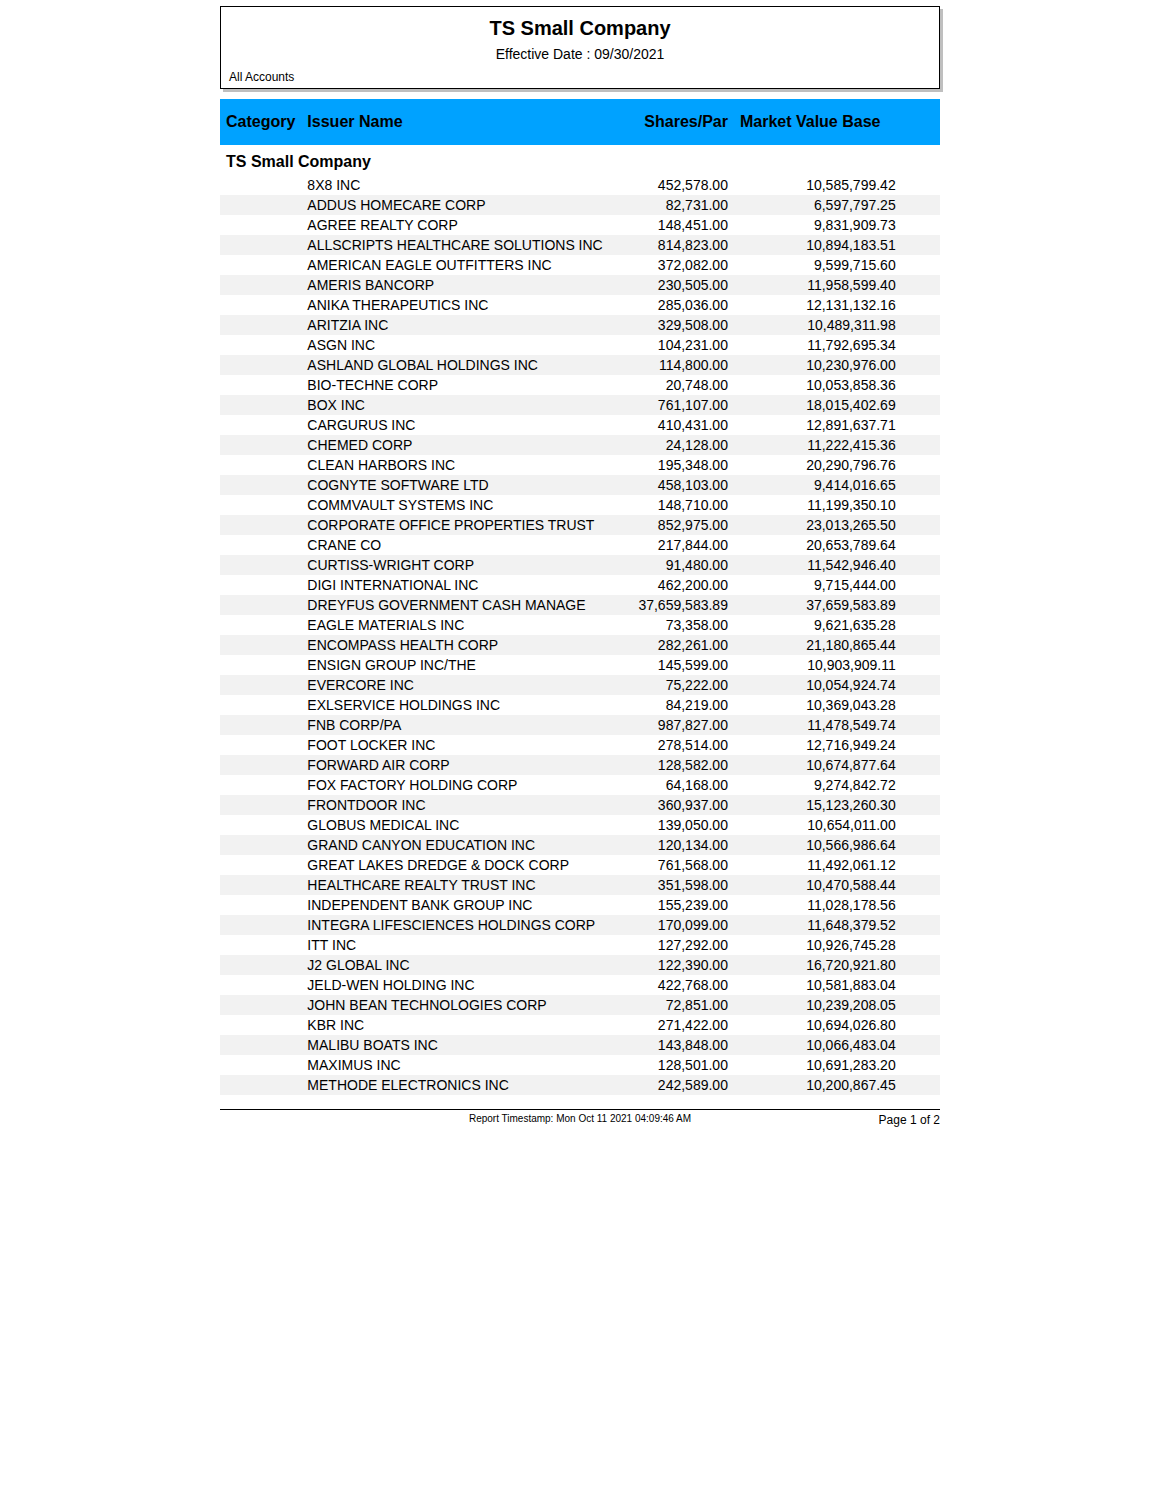TS Small Company
Effective Date : 09/30/2021
All Accounts
| Category | Issuer Name | Shares/Par | Market Value Base | |
| --- | --- | --- | --- | --- |
| TS Small Company |
| | 8X8 INC | 452,578.00 | 10,585,799.42 | |
| | ADDUS HOMECARE CORP | 82,731.00 | 6,597,797.25 | |
| | AGREE REALTY CORP | 148,451.00 | 9,831,909.73 | |
| | ALLSCRIPTS HEALTHCARE SOLUTIONS INC | 814,823.00 | 10,894,183.51 | |
| | AMERICAN EAGLE OUTFITTERS INC | 372,082.00 | 9,599,715.60 | |
| | AMERIS BANCORP | 230,505.00 | 11,958,599.40 | |
| | ANIKA THERAPEUTICS INC | 285,036.00 | 12,131,132.16 | |
| | ARITZIA INC | 329,508.00 | 10,489,311.98 | |
| | ASGN INC | 104,231.00 | 11,792,695.34 | |
| | ASHLAND GLOBAL HOLDINGS INC | 114,800.00 | 10,230,976.00 | |
| | BIO-TECHNE CORP | 20,748.00 | 10,053,858.36 | |
| | BOX INC | 761,107.00 | 18,015,402.69 | |
| | CARGURUS INC | 410,431.00 | 12,891,637.71 | |
| | CHEMED CORP | 24,128.00 | 11,222,415.36 | |
| | CLEAN HARBORS INC | 195,348.00 | 20,290,796.76 | |
| | COGNYTE SOFTWARE LTD | 458,103.00 | 9,414,016.65 | |
| | COMMVAULT SYSTEMS INC | 148,710.00 | 11,199,350.10 | |
| | CORPORATE OFFICE PROPERTIES TRUST | 852,975.00 | 23,013,265.50 | |
| | CRANE CO | 217,844.00 | 20,653,789.64 | |
| | CURTISS-WRIGHT CORP | 91,480.00 | 11,542,946.40 | |
| | DIGI INTERNATIONAL INC | 462,200.00 | 9,715,444.00 | |
| | DREYFUS GOVERNMENT CASH MANAGE | 37,659,583.89 | 37,659,583.89 | |
| | EAGLE MATERIALS INC | 73,358.00 | 9,621,635.28 | |
| | ENCOMPASS HEALTH CORP | 282,261.00 | 21,180,865.44 | |
| | ENSIGN GROUP INC/THE | 145,599.00 | 10,903,909.11 | |
| | EVERCORE INC | 75,222.00 | 10,054,924.74 | |
| | EXLSERVICE HOLDINGS INC | 84,219.00 | 10,369,043.28 | |
| | FNB CORP/PA | 987,827.00 | 11,478,549.74 | |
| | FOOT LOCKER INC | 278,514.00 | 12,716,949.24 | |
| | FORWARD AIR CORP | 128,582.00 | 10,674,877.64 | |
| | FOX FACTORY HOLDING CORP | 64,168.00 | 9,274,842.72 | |
| | FRONTDOOR INC | 360,937.00 | 15,123,260.30 | |
| | GLOBUS MEDICAL INC | 139,050.00 | 10,654,011.00 | |
| | GRAND CANYON EDUCATION INC | 120,134.00 | 10,566,986.64 | |
| | GREAT LAKES DREDGE & DOCK CORP | 761,568.00 | 11,492,061.12 | |
| | HEALTHCARE REALTY TRUST INC | 351,598.00 | 10,470,588.44 | |
| | INDEPENDENT BANK GROUP INC | 155,239.00 | 11,028,178.56 | |
| | INTEGRA LIFESCIENCES HOLDINGS CORP | 170,099.00 | 11,648,379.52 | |
| | ITT INC | 127,292.00 | 10,926,745.28 | |
| | J2 GLOBAL INC | 122,390.00 | 16,720,921.80 | |
| | JELD-WEN HOLDING INC | 422,768.00 | 10,581,883.04 | |
| | JOHN BEAN TECHNOLOGIES CORP | 72,851.00 | 10,239,208.05 | |
| | KBR INC | 271,422.00 | 10,694,026.80 | |
| | MALIBU BOATS INC | 143,848.00 | 10,066,483.04 | |
| | MAXIMUS INC | 128,501.00 | 10,691,283.20 | |
| | METHODE ELECTRONICS INC | 242,589.00 | 10,200,867.45 | |
Report Timestamp: Mon Oct 11 2021 04:09:46 AM Page 1 of 2